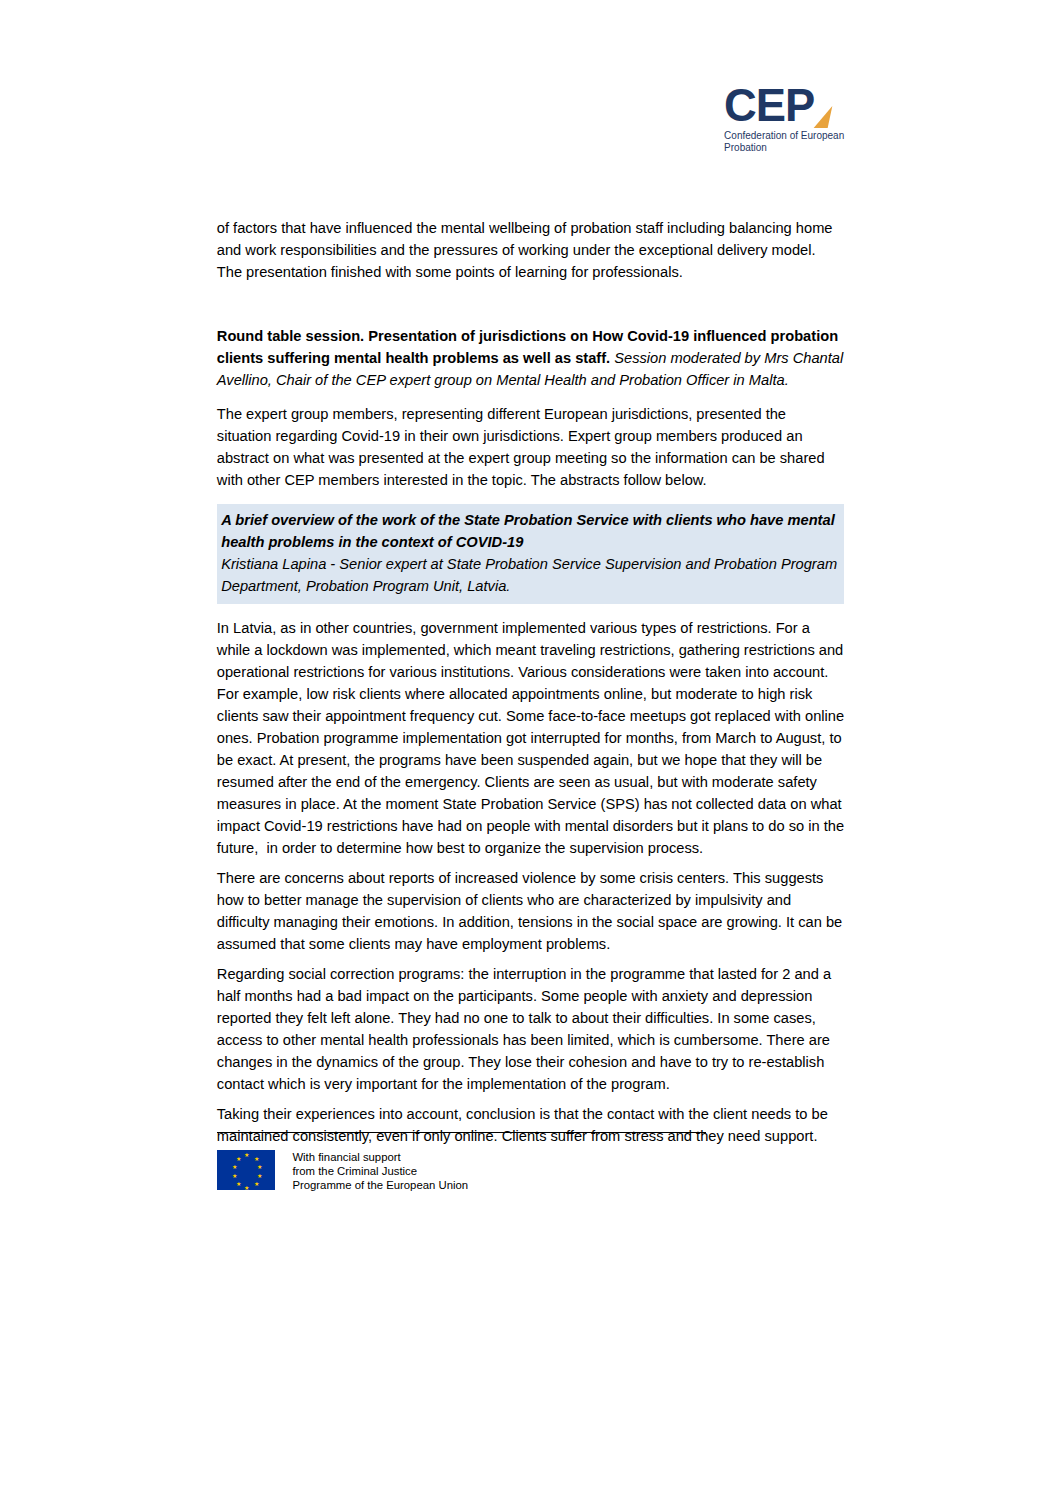CEP
Confederation of European
Probation
of factors that have influenced the mental wellbeing of probation staff including balancing home and work responsibilities and the pressures of working under the exceptional delivery model. The presentation finished with some points of learning for professionals.
Round table session. Presentation of jurisdictions on How Covid-19 influenced probation clients suffering mental health problems as well as staff. Session moderated by Mrs Chantal Avellino, Chair of the CEP expert group on Mental Health and Probation Officer in Malta.
The expert group members, representing different European jurisdictions, presented the situation regarding Covid-19 in their own jurisdictions. Expert group members produced an abstract on what was presented at the expert group meeting so the information can be shared with other CEP members interested in the topic. The abstracts follow below.
A brief overview of the work of the State Probation Service with clients who have mental health problems in the context of COVID-19 Kristiana Lapina - Senior expert at State Probation Service Supervision and Probation Program Department, Probation Program Unit, Latvia.
In Latvia, as in other countries, government implemented various types of restrictions. For a while a lockdown was implemented, which meant traveling restrictions, gathering restrictions and operational restrictions for various institutions. Various considerations were taken into account. For example, low risk clients where allocated appointments online, but moderate to high risk clients saw their appointment frequency cut. Some face-to-face meetups got replaced with online ones. Probation programme implementation got interrupted for months, from March to August, to be exact. At present, the programs have been suspended again, but we hope that they will be resumed after the end of the emergency. Clients are seen as usual, but with moderate safety measures in place. At the moment State Probation Service (SPS) has not collected data on what impact Covid-19 restrictions have had on people with mental disorders but it plans to do so in the future, in order to determine how best to organize the supervision process.
There are concerns about reports of increased violence by some crisis centers. This suggests how to better manage the supervision of clients who are characterized by impulsivity and difficulty managing their emotions. In addition, tensions in the social space are growing. It can be assumed that some clients may have employment problems.
Regarding social correction programs: the interruption in the programme that lasted for 2 and a half months had a bad impact on the participants. Some people with anxiety and depression reported they felt left alone. They had no one to talk to about their difficulties. In some cases, access to other mental health professionals has been limited, which is cumbersome. There are changes in the dynamics of the group. They lose their cohesion and have to try to re-establish contact which is very important for the implementation of the program.
Taking their experiences into account, conclusion is that the contact with the client needs to be maintained consistently, even if only online. Clients suffer from stress and they need support. Isolation
★ ★ ★ ★ ★ ★ ★ ★ ★ ★
With financial support
from the Criminal Justice
Programme of the European Union